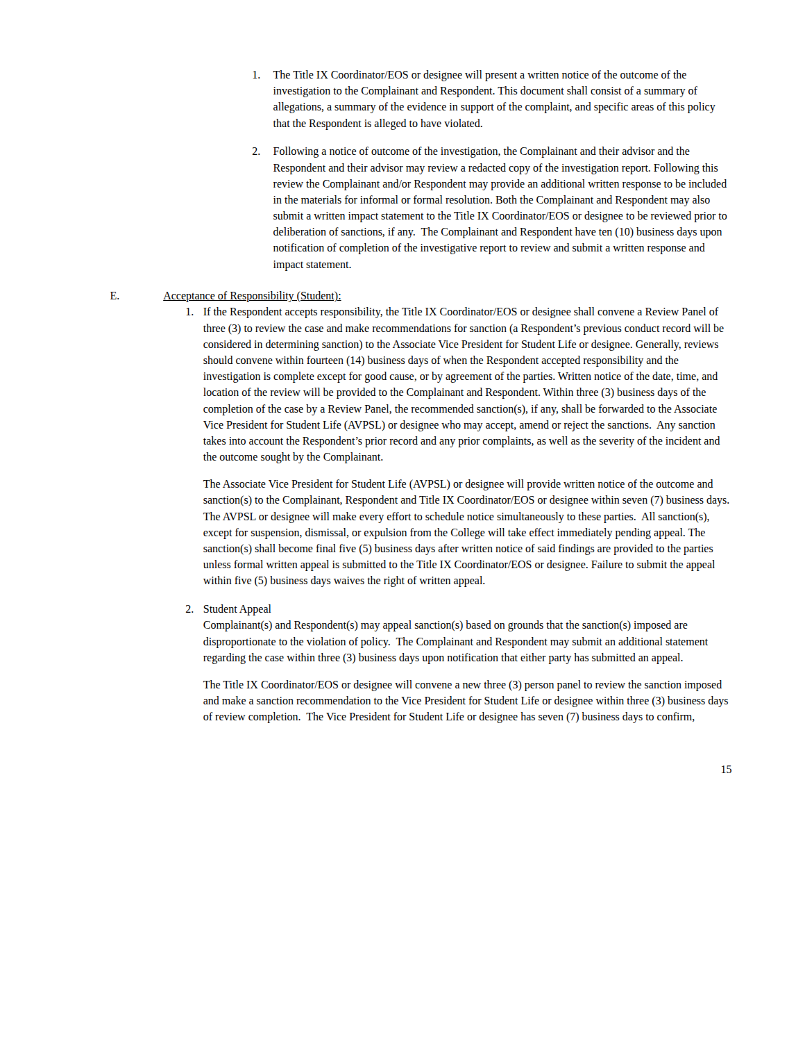The Title IX Coordinator/EOS or designee will present a written notice of the outcome of the investigation to the Complainant and Respondent. This document shall consist of a summary of allegations, a summary of the evidence in support of the complaint, and specific areas of this policy that the Respondent is alleged to have violated.
Following a notice of outcome of the investigation, the Complainant and their advisor and the Respondent and their advisor may review a redacted copy of the investigation report. Following this review the Complainant and/or Respondent may provide an additional written response to be included in the materials for informal or formal resolution. Both the Complainant and Respondent may also submit a written impact statement to the Title IX Coordinator/EOS or designee to be reviewed prior to deliberation of sanctions, if any. The Complainant and Respondent have ten (10) business days upon notification of completion of the investigative report to review and submit a written response and impact statement.
E.
Acceptance of Responsibility (Student):
If the Respondent accepts responsibility, the Title IX Coordinator/EOS or designee shall convene a Review Panel of three (3) to review the case and make recommendations for sanction (a Respondent’s previous conduct record will be considered in determining sanction) to the Associate Vice President for Student Life or designee. Generally, reviews should convene within fourteen (14) business days of when the Respondent accepted responsibility and the investigation is complete except for good cause, or by agreement of the parties. Written notice of the date, time, and location of the review will be provided to the Complainant and Respondent. Within three (3) business days of the completion of the case by a Review Panel, the recommended sanction(s), if any, shall be forwarded to the Associate Vice President for Student Life (AVPSL) or designee who may accept, amend or reject the sanctions. Any sanction takes into account the Respondent’s prior record and any prior complaints, as well as the severity of the incident and the outcome sought by the Complainant.
The Associate Vice President for Student Life (AVPSL) or designee will provide written notice of the outcome and sanction(s) to the Complainant, Respondent and Title IX Coordinator/EOS or designee within seven (7) business days. The AVPSL or designee will make every effort to schedule notice simultaneously to these parties. All sanction(s), except for suspension, dismissal, or expulsion from the College will take effect immediately pending appeal. The sanction(s) shall become final five (5) business days after written notice of said findings are provided to the parties unless formal written appeal is submitted to the Title IX Coordinator/EOS or designee. Failure to submit the appeal within five (5) business days waives the right of written appeal.
Student Appeal
Complainant(s) and Respondent(s) may appeal sanction(s) based on grounds that the sanction(s) imposed are disproportionate to the violation of policy. The Complainant and Respondent may submit an additional statement regarding the case within three (3) business days upon notification that either party has submitted an appeal.
The Title IX Coordinator/EOS or designee will convene a new three (3) person panel to review the sanction imposed and make a sanction recommendation to the Vice President for Student Life or designee within three (3) business days of review completion. The Vice President for Student Life or designee has seven (7) business days to confirm,
15